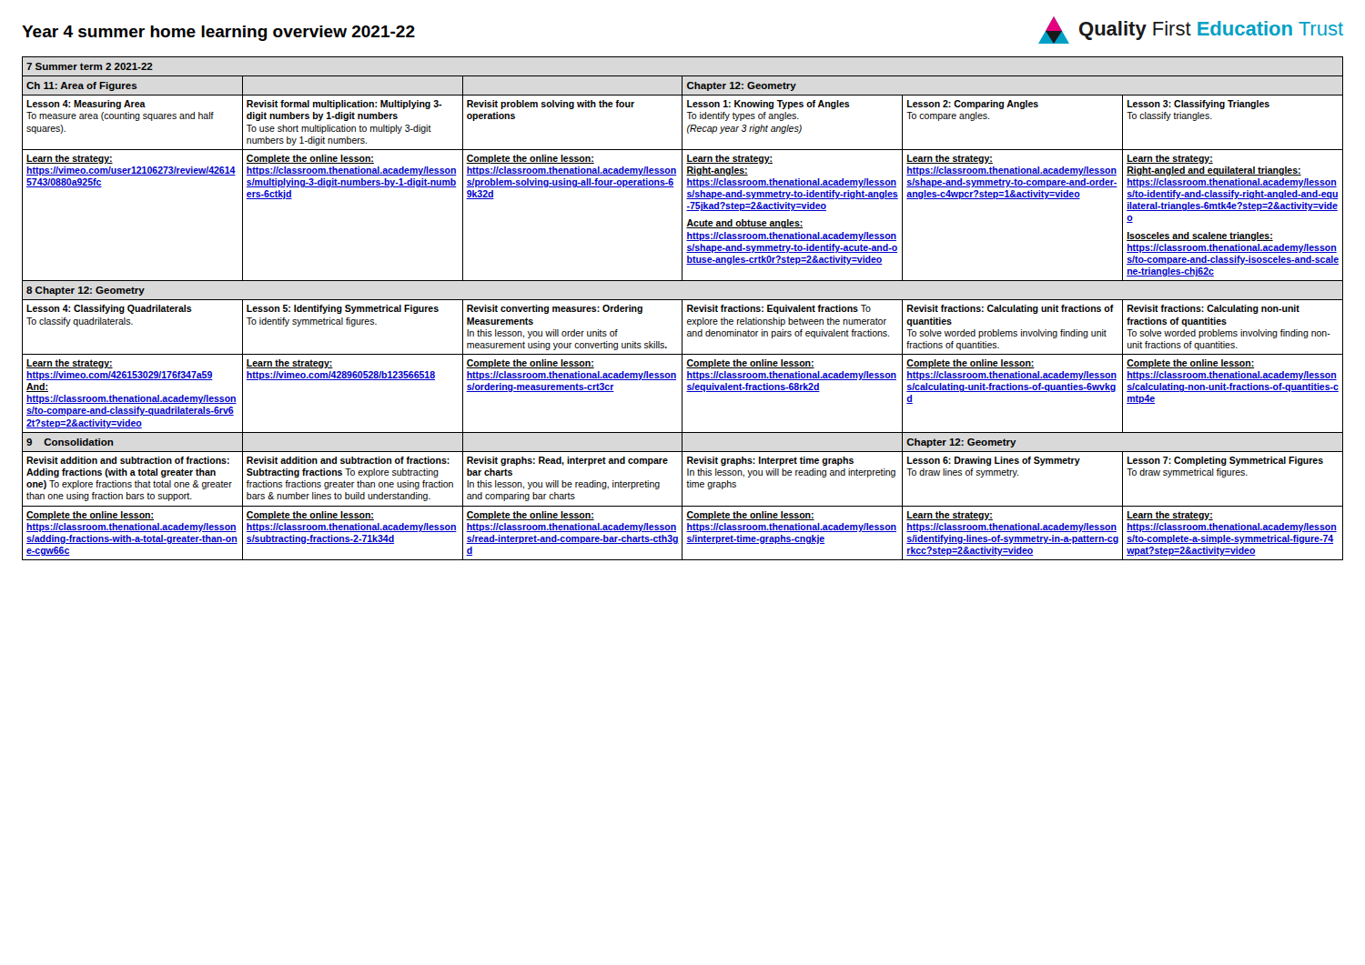Year 4 summer home learning overview 2021-22
Quality First Education Trust
| 7 Summer term 2 2021-22 |
| Ch 11: Area of Figures | | | Chapter 12: Geometry |
| Lesson 4: Measuring Area To measure area (counting squares and half squares). | Revisit formal multiplication: Multiplying 3-digit numbers by 1-digit numbers To use short multiplication to multiply 3-digit numbers by 1-digit numbers. | Revisit problem solving with the four operations | Lesson 1: Knowing Types of Angles To identify types of angles. (Recap year 3 right angles) | Lesson 2: Comparing Angles To compare angles. | Lesson 3: Classifying Triangles To classify triangles. |
| Learn the strategy: https://vimeo.com/user12106273/review/426145743/0880a925fc | Complete the online lesson: https://classroom.thenational.academy/lessons/multiplying-3-digit-numbers-by-1-digit-numbers-6ctkjd | Complete the online lesson: https://classroom.thenational.academy/lessons/problem-solving-using-all-four-operations-69k32d | Learn the strategy: Right-angles: https://classroom.thenational.academy/lessons/shape-and-symmetry-to-identify-right-angles-75jkad?step=2&activity=video Acute and obtuse angles: https://classroom.thenational.academy/lessons/shape-and-symmetry-to-identify-acute-and-obtuse-angles-crtk0r?step=2&activity=video | Learn the strategy: https://classroom.thenational.academy/lessons/shape-and-symmetry-to-compare-and-order-angles-c4wpcr?step=1&activity=video | Learn the strategy: Right-angled and equilateral triangles: https://classroom.thenational.academy/lessons/to-identify-and-classify-right-angled-and-equilateral-triangles-6mtk4e?step=2&activity=video Isosceles and scalene triangles: https://classroom.thenational.academy/lessons/to-compare-and-classify-isosceles-and-scalene-triangles-chj62c |
| 8 Chapter 12: Geometry |
| Lesson 4: Classifying Quadrilaterals To classify quadrilaterals. | Lesson 5: Identifying Symmetrical Figures To identify symmetrical figures. | Revisit converting measures: Ordering Measurements In this lesson, you will order units of measurement using your converting units skills . | Revisit fractions: Equivalent fractions To explore the relationship between the numerator and denominator in pairs of equivalent fractions. | Revisit fractions: Calculating unit fractions of quantities To solve worded problems involving finding unit fractions of quantities. | Revisit fractions: Calculating non-unit fractions of quantities To solve worded problems involving finding non-unit fractions of quantities. |
| Learn the strategy: https://vimeo.com/426153029/176f347a59 And: https://classroom.thenational.academy/lessons/to-compare-and-classify-quadrilaterals-6rv62t?step=2&activity=video | Learn the strategy: https://vimeo.com/428960528/b123566518 | Complete the online lesson: https://classroom.thenational.academy/lessons/ordering-measurements-crt3cr | Complete the online lesson: https://classroom.thenational.academy/lessons/equivalent-fractions-68rk2d | Complete the online lesson: https://classroom.thenational.academy/lessons/calculating-unit-fractions-of-quanties-6wvkgd | Complete the online lesson: https://classroom.thenational.academy/lessons/calculating-non-unit-fractions-of-quantities-cmtp4e |
| 9 Consolidation | | | | Chapter 12: Geometry |
| Revisit addition and subtraction of fractions: Adding fractions (with a total greater than one) To explore fractions that total one & greater than one using fraction bars to support. | Revisit addition and subtraction of fractions: Subtracting fractions To explore subtracting fractions fractions greater than one using fraction bars & number lines to build understanding. | Revisit graphs: Read, interpret and compare bar charts In this lesson, you will be reading, interpreting and comparing bar charts | Revisit graphs: Interpret time graphs In this lesson, you will be reading and interpreting time graphs | Lesson 6: Drawing Lines of Symmetry To draw lines of symmetry. | Lesson 7: Completing Symmetrical Figures To draw symmetrical figures. |
| Complete the online lesson: https://classroom.thenational.academy/lessons/adding-fractions-with-a-total-greater-than-one-cgw66c | Complete the online lesson: https://classroom.thenational.academy/lessons/subtracting-fractions-2-71k34d | Complete the online lesson: https://classroom.thenational.academy/lessons/read-interpret-and-compare-bar-charts-cth3gd | Complete the online lesson: https://classroom.thenational.academy/lessons/interpret-time-graphs-cngkje | Learn the strategy: https://classroom.thenational.academy/lessons/identifying-lines-of-symmetry-in-a-pattern-cgrkcc?step=2&activity=video | Learn the strategy: https://classroom.thenational.academy/lessons/to-complete-a-simple-symmetrical-figure-74wpat?step=2&activity=video |